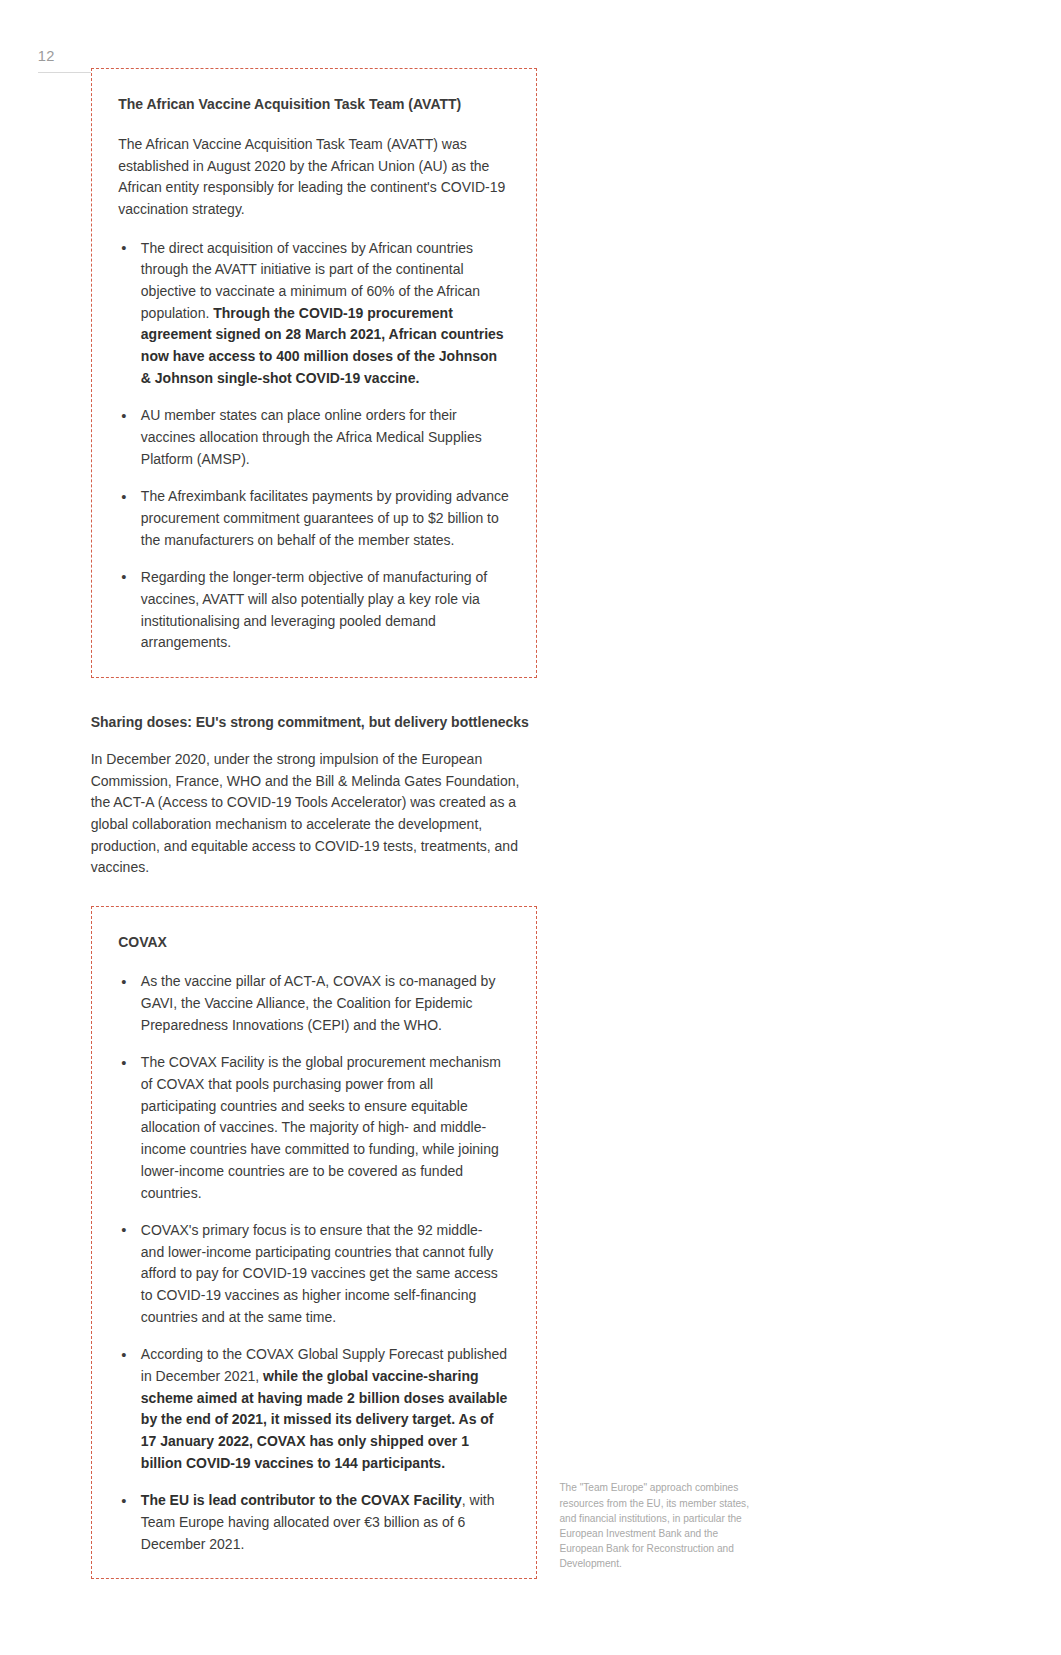12
The African Vaccine Acquisition Task Team (AVATT)
The African Vaccine Acquisition Task Team (AVATT) was established in August 2020 by the African Union (AU) as the African entity responsibly for leading the continent's COVID-19 vaccination strategy.
The direct acquisition of vaccines by African countries through the AVATT initiative is part of the continental objective to vaccinate a minimum of 60% of the African population. Through the COVID-19 procurement agreement signed on 28 March 2021, African countries now have access to 400 million doses of the Johnson & Johnson single-shot COVID-19 vaccine.
AU member states can place online orders for their vaccines allocation through the Africa Medical Supplies Platform (AMSP).
The Afreximbank facilitates payments by providing advance procurement commitment guarantees of up to $2 billion to the manufacturers on behalf of the member states.
Regarding the longer-term objective of manufacturing of vaccines, AVATT will also potentially play a key role via institutionalising and leveraging pooled demand arrangements.
Sharing doses: EU's strong commitment, but delivery bottlenecks
In December 2020, under the strong impulsion of the European Commission, France, WHO and the Bill & Melinda Gates Foundation, the ACT-A (Access to COVID-19 Tools Accelerator) was created as a global collaboration mechanism to accelerate the development, production, and equitable access to COVID-19 tests, treatments, and vaccines.
COVAX
As the vaccine pillar of ACT-A, COVAX is co-managed by GAVI, the Vaccine Alliance, the Coalition for Epidemic Preparedness Innovations (CEPI) and the WHO.
The COVAX Facility is the global procurement mechanism of COVAX that pools purchasing power from all participating countries and seeks to ensure equitable allocation of vaccines. The majority of high- and middle-income countries have committed to funding, while joining lower-income countries are to be covered as funded countries.
COVAX's primary focus is to ensure that the 92 middle- and lower-income participating countries that cannot fully afford to pay for COVID-19 vaccines get the same access to COVID-19 vaccines as higher income self-financing countries and at the same time.
According to the COVAX Global Supply Forecast published in December 2021, while the global vaccine-sharing scheme aimed at having made 2 billion doses available by the end of 2021, it missed its delivery target. As of 17 January 2022, COVAX has only shipped over 1 billion COVID-19 vaccines to 144 participants.
The EU is lead contributor to the COVAX Facility, with Team Europe having allocated over €3 billion as of 6 December 2021.
The "Team Europe" approach combines resources from the EU, its member states, and financial institutions, in particular the European Investment Bank and the European Bank for Reconstruction and Development.